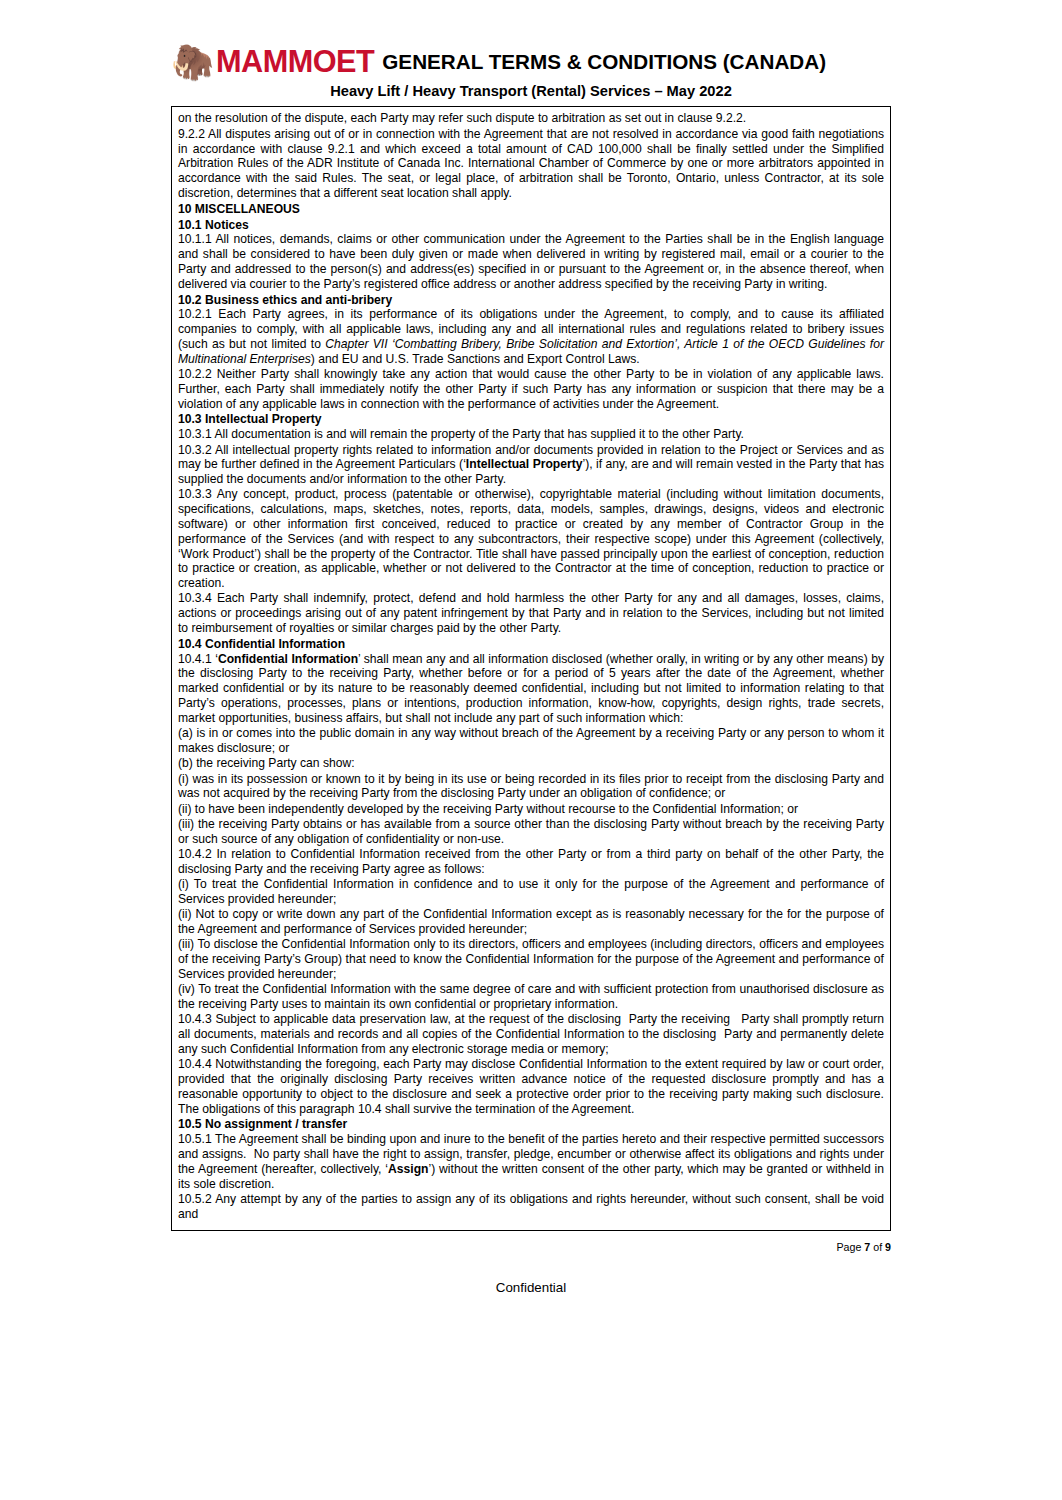🦣MAMMOET
GENERAL TERMS & CONDITIONS (CANADA)
Heavy Lift / Heavy Transport (Rental) Services – May 2022
on the resolution of the dispute, each Party may refer such dispute to arbitration as set out in clause 9.2.2.
9.2.2 All disputes arising out of or in connection with the Agreement that are not resolved in accordance via good faith negotiations in accordance with clause 9.2.1 and which exceed a total amount of CAD 100,000 shall be finally settled under the Simplified Arbitration Rules of the ADR Institute of Canada Inc. International Chamber of Commerce by one or more arbitrators appointed in accordance with the said Rules. The seat, or legal place, of arbitration shall be Toronto, Ontario, unless Contractor, at its sole discretion, determines that a different seat location shall apply.
10 MISCELLANEOUS
10.1 Notices
10.1.1 All notices, demands, claims or other communication under the Agreement to the Parties shall be in the English language and shall be considered to have been duly given or made when delivered in writing by registered mail, email or a courier to the Party and addressed to the person(s) and address(es) specified in or pursuant to the Agreement or, in the absence thereof, when delivered via courier to the Party’s registered office address or another address specified by the receiving Party in writing.
10.2 Business ethics and anti-bribery
10.2.1 Each Party agrees, in its performance of its obligations under the Agreement, to comply, and to cause its affiliated companies to comply, with all applicable laws, including any and all international rules and regulations related to bribery issues (such as but not limited to Chapter VII ‘Combatting Bribery, Bribe Solicitation and Extortion’, Article 1 of the OECD Guidelines for Multinational Enterprises) and EU and U.S. Trade Sanctions and Export Control Laws.
10.2.2 Neither Party shall knowingly take any action that would cause the other Party to be in violation of any applicable laws. Further, each Party shall immediately notify the other Party if such Party has any information or suspicion that there may be a violation of any applicable laws in connection with the performance of activities under the Agreement.
10.3 Intellectual Property
10.3.1 All documentation is and will remain the property of the Party that has supplied it to the other Party.
10.3.2 All intellectual property rights related to information and/or documents provided in relation to the Project or Services and as may be further defined in the Agreement Particulars (‘Intellectual Property’), if any, are and will remain vested in the Party that has supplied the documents and/or information to the other Party.
10.3.3 Any concept, product, process (patentable or otherwise), copyrightable material (including without limitation documents, specifications, calculations, maps, sketches, notes, reports, data, models, samples, drawings, designs, videos and electronic software) or other information first conceived, reduced to practice or created by any member of Contractor Group in the performance of the Services (and with respect to any subcontractors, their respective scope) under this Agreement (collectively, ‘Work Product’) shall be the property of the Contractor. Title shall have passed principally upon the earliest of conception, reduction to practice or creation, as applicable, whether or not delivered to the Contractor at the time of conception, reduction to practice or creation.
10.3.4 Each Party shall indemnify, protect, defend and hold harmless the other Party for any and all damages, losses, claims, actions or proceedings arising out of any patent infringement by that Party and in relation to the Services, including but not limited to reimbursement of royalties or similar charges paid by the other Party.
10.4 Confidential Information
10.4.1 ‘Confidential Information’ shall mean any and all information disclosed (whether orally, in writing or by any other means) by the disclosing Party to the receiving Party, whether before or for a period of 5 years after the date of the Agreement, whether marked confidential or by its nature to be reasonably deemed confidential, including but not limited to information relating to that Party’s operations, processes, plans or intentions, production information, know-how, copyrights, design rights, trade secrets, market opportunities, business affairs, but shall not include any part of such information which:
(a) is in or comes into the public domain in any way without breach of the Agreement by a receiving Party or any person to whom it makes disclosure; or
(b) the receiving Party can show:
(i) was in its possession or known to it by being in its use or being recorded in its files prior to receipt from the disclosing Party and was not acquired by the receiving Party from the disclosing Party under an obligation of confidence; or
(ii) to have been independently developed by the receiving Party without recourse to the Confidential Information; or
(iii) the receiving Party obtains or has available from a source other than the disclosing Party without breach by the receiving Party or such source of any obligation of confidentiality or non-use.
10.4.2 In relation to Confidential Information received from the other Party or from a third party on behalf of the other Party, the disclosing Party and the receiving Party agree as follows:
(i) To treat the Confidential Information in confidence and to use it only for the purpose of the Agreement and performance of Services provided hereunder;
(ii) Not to copy or write down any part of the Confidential Information except as is reasonably necessary for the for the purpose of the Agreement and performance of Services provided hereunder;
(iii) To disclose the Confidential Information only to its directors, officers and employees (including directors, officers and employees of the receiving Party’s Group) that need to know the Confidential Information for the purpose of the Agreement and performance of Services provided hereunder;
(iv) To treat the Confidential Information with the same degree of care and with sufficient protection from unauthorised disclosure as the receiving Party uses to maintain its own confidential or proprietary information.
10.4.3 Subject to applicable data preservation law, at the request of the disclosing Party the receiving Party shall promptly return all documents, materials and records and all copies of the Confidential Information to the disclosing Party and permanently delete any such Confidential Information from any electronic storage media or memory;
10.4.4 Notwithstanding the foregoing, each Party may disclose Confidential Information to the extent required by law or court order, provided that the originally disclosing Party receives written advance notice of the requested disclosure promptly and has a reasonable opportunity to object to the disclosure and seek a protective order prior to the receiving party making such disclosure. The obligations of this paragraph 10.4 shall survive the termination of the Agreement.
10.5 No assignment / transfer
10.5.1 The Agreement shall be binding upon and inure to the benefit of the parties hereto and their respective permitted successors and assigns. No party shall have the right to assign, transfer, pledge, encumber or otherwise affect its obligations and rights under the Agreement (hereafter, collectively, ‘Assign’) without the written consent of the other party, which may be granted or withheld in its sole discretion.
10.5.2 Any attempt by any of the parties to assign any of its obligations and rights hereunder, without such consent, shall be void and
Page 7 of 9
Confidential